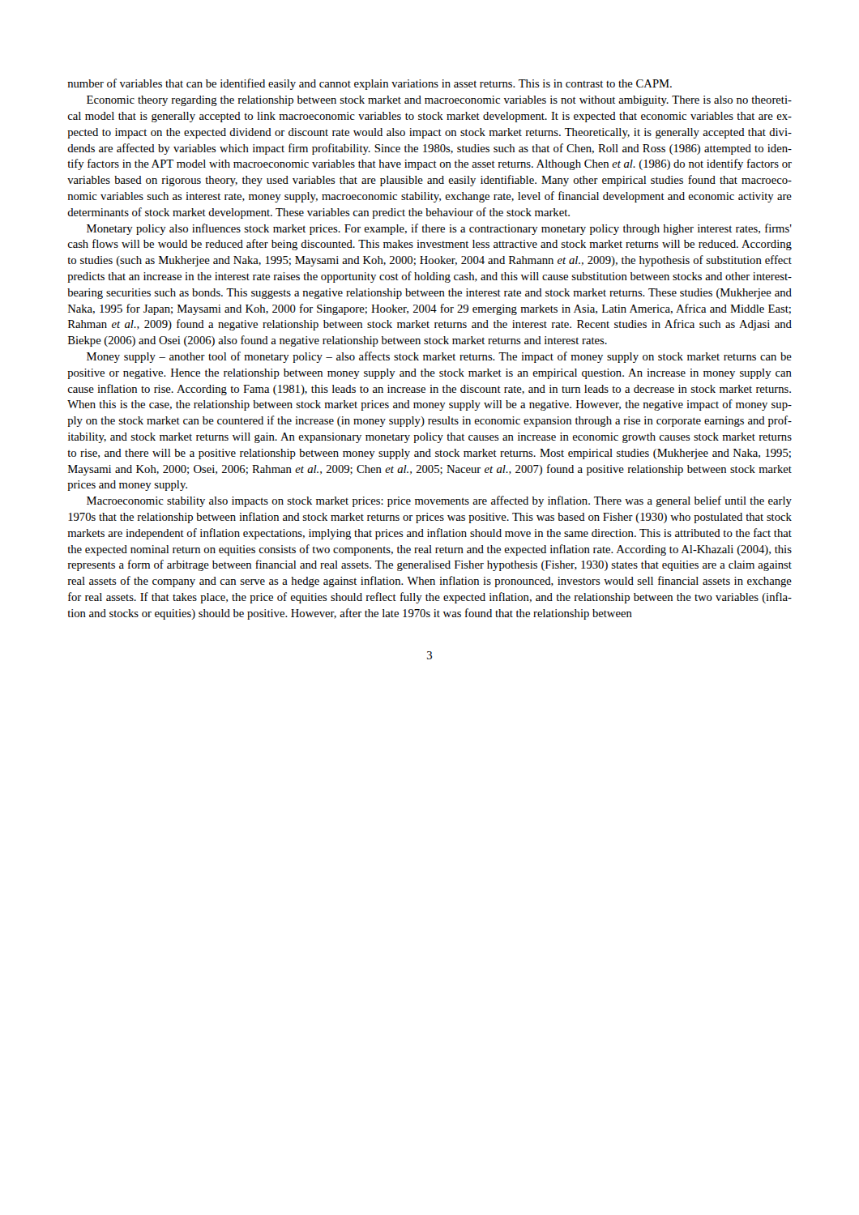number of variables that can be identified easily and cannot explain variations in asset returns. This is in contrast to the CAPM.
Economic theory regarding the relationship between stock market and macroeconomic variables is not without ambiguity. There is also no theoretical model that is generally accepted to link macroeconomic variables to stock market development. It is expected that economic variables that are expected to impact on the expected dividend or discount rate would also impact on stock market returns. Theoretically, it is generally accepted that dividends are affected by variables which impact firm profitability. Since the 1980s, studies such as that of Chen, Roll and Ross (1986) attempted to identify factors in the APT model with macroeconomic variables that have impact on the asset returns. Although Chen et al. (1986) do not identify factors or variables based on rigorous theory, they used variables that are plausible and easily identifiable. Many other empirical studies found that macroeconomic variables such as interest rate, money supply, macroeconomic stability, exchange rate, level of financial development and economic activity are determinants of stock market development. These variables can predict the behaviour of the stock market.
Monetary policy also influences stock market prices. For example, if there is a contractionary monetary policy through higher interest rates, firms' cash flows will be would be reduced after being discounted. This makes investment less attractive and stock market returns will be reduced. According to studies (such as Mukherjee and Naka, 1995; Maysami and Koh, 2000; Hooker, 2004 and Rahmann et al., 2009), the hypothesis of substitution effect predicts that an increase in the interest rate raises the opportunity cost of holding cash, and this will cause substitution between stocks and other interest-bearing securities such as bonds. This suggests a negative relationship between the interest rate and stock market returns. These studies (Mukherjee and Naka, 1995 for Japan; Maysami and Koh, 2000 for Singapore; Hooker, 2004 for 29 emerging markets in Asia, Latin America, Africa and Middle East; Rahman et al., 2009) found a negative relationship between stock market returns and the interest rate. Recent studies in Africa such as Adjasi and Biekpe (2006) and Osei (2006) also found a negative relationship between stock market returns and interest rates.
Money supply – another tool of monetary policy – also affects stock market returns. The impact of money supply on stock market returns can be positive or negative. Hence the relationship between money supply and the stock market is an empirical question. An increase in money supply can cause inflation to rise. According to Fama (1981), this leads to an increase in the discount rate, and in turn leads to a decrease in stock market returns. When this is the case, the relationship between stock market prices and money supply will be a negative. However, the negative impact of money supply on the stock market can be countered if the increase (in money supply) results in economic expansion through a rise in corporate earnings and profitability, and stock market returns will gain. An expansionary monetary policy that causes an increase in economic growth causes stock market returns to rise, and there will be a positive relationship between money supply and stock market returns. Most empirical studies (Mukherjee and Naka, 1995; Maysami and Koh, 2000; Osei, 2006; Rahman et al., 2009; Chen et al., 2005; Naceur et al., 2007) found a positive relationship between stock market prices and money supply.
Macroeconomic stability also impacts on stock market prices: price movements are affected by inflation. There was a general belief until the early 1970s that the relationship between inflation and stock market returns or prices was positive. This was based on Fisher (1930) who postulated that stock markets are independent of inflation expectations, implying that prices and inflation should move in the same direction. This is attributed to the fact that the expected nominal return on equities consists of two components, the real return and the expected inflation rate. According to Al-Khazali (2004), this represents a form of arbitrage between financial and real assets. The generalised Fisher hypothesis (Fisher, 1930) states that equities are a claim against real assets of the company and can serve as a hedge against inflation. When inflation is pronounced, investors would sell financial assets in exchange for real assets. If that takes place, the price of equities should reflect fully the expected inflation, and the relationship between the two variables (inflation and stocks or equities) should be positive. However, after the late 1970s it was found that the relationship between
3